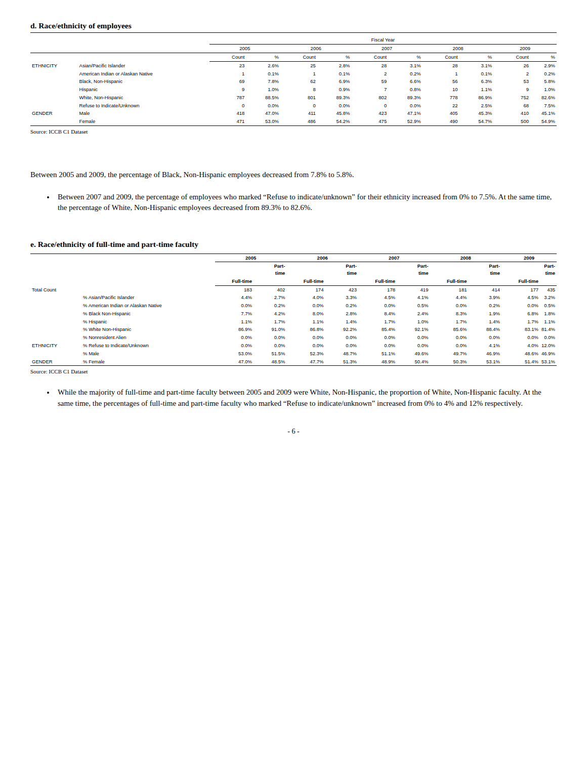d. Race/ethnicity of employees
| | | Fiscal Year |
| --- | --- | --- |
| | | 2005 | 2006 | 2007 | 2008 | 2009 |
| | | Count | % | Count | % | Count | % | Count | % | Count | % |
| ETHNICITY | Asian/Pacific Islander | 23 | 2.6% | 25 | 2.8% | 28 | 3.1% | 28 | 3.1% | 26 | 2.9% |
| | American Indian or Alaskan Native | 1 | 0.1% | 1 | 0.1% | 2 | 0.2% | 1 | 0.1% | 2 | 0.2% |
| | Black, Non-Hispanic | 69 | 7.8% | 62 | 6.9% | 59 | 6.6% | 56 | 6.3% | 53 | 5.8% |
| | Hispanic | 9 | 1.0% | 8 | 0.9% | 7 | 0.8% | 10 | 1.1% | 9 | 1.0% |
| | White, Non-Hispanic | 787 | 88.5% | 801 | 89.3% | 802 | 89.3% | 778 | 86.9% | 752 | 82.6% |
| | Refuse to Indicate/Unknown | 0 | 0.0% | 0 | 0.0% | 0 | 0.0% | 22 | 2.5% | 68 | 7.5% |
| GENDER | Male | 418 | 47.0% | 411 | 45.8% | 423 | 47.1% | 405 | 45.3% | 410 | 45.1% |
| | Female | 471 | 53.0% | 486 | 54.2% | 475 | 52.9% | 490 | 54.7% | 500 | 54.9% |
Source: ICCB C1 Dataset
Between 2005 and 2009, the percentage of Black, Non-Hispanic employees decreased from 7.8% to 5.8%.
Between 2007 and 2009, the percentage of employees who marked “Refuse to indicate/unknown” for their ethnicity increased from 0% to 7.5%. At the same time, the percentage of White, Non-Hispanic employees decreased from 89.3% to 82.6%.
e. Race/ethnicity of full-time and part-time faculty
| | | 2005 | 2006 | 2007 | 2008 | 2009 |
| --- | --- | --- | --- | --- | --- | --- |
| | | | Part- time | | Part- time | | Part- time | | Part- time | | Part- time |
| | | Full-time | | Full-time | | Full-time | | Full-time | | Full-time | |
| Total Count | | 183 | 402 | 174 | 423 | 178 | 419 | 181 | 414 | 177 | 435 |
| | % Asian/Pacific Islander | 4.4% | 2.7% | 4.0% | 3.3% | 4.5% | 4.1% | 4.4% | 3.9% | 4.5% | 3.2% |
| | % American Indian or Alaskan Native | 0.0% | 0.2% | 0.0% | 0.2% | 0.0% | 0.5% | 0.0% | 0.2% | 0.0% | 0.5% |
| | % Black Non-Hispanic | 7.7% | 4.2% | 8.0% | 2.8% | 8.4% | 2.4% | 8.3% | 1.9% | 6.8% | 1.8% |
| | % Hispanic | 1.1% | 1.7% | 1.1% | 1.4% | 1.7% | 1.0% | 1.7% | 1.4% | 1.7% | 1.1% |
| | % White Non-Hispanic | 86.9% | 91.0% | 86.8% | 92.2% | 85.4% | 92.1% | 85.6% | 88.4% | 83.1% | 81.4% |
| | % Nonresident Alien | 0.0% | 0.0% | 0.0% | 0.0% | 0.0% | 0.0% | 0.0% | 0.0% | 0.0% | 0.0% |
| ETHNICITY | % Refuse to Indicate/Unknown | 0.0% | 0.0% | 0.0% | 0.0% | 0.0% | 0.0% | 0.0% | 4.1% | 4.0% | 12.0% |
| | % Male | 53.0% | 51.5% | 52.3% | 48.7% | 51.1% | 49.6% | 49.7% | 46.9% | 48.6% | 46.9% |
| GENDER | % Female | 47.0% | 48.5% | 47.7% | 51.3% | 48.9% | 50.4% | 50.3% | 53.1% | 51.4% | 53.1% |
Source: ICCB C1 Dataset
While the majority of full-time and part-time faculty between 2005 and 2009 were White, Non-Hispanic, the proportion of White, Non-Hispanic faculty. At the same time, the percentages of full-time and part-time faculty who marked “Refuse to indicate/unknown” increased from 0% to 4% and 12% respectively.
- 6 -